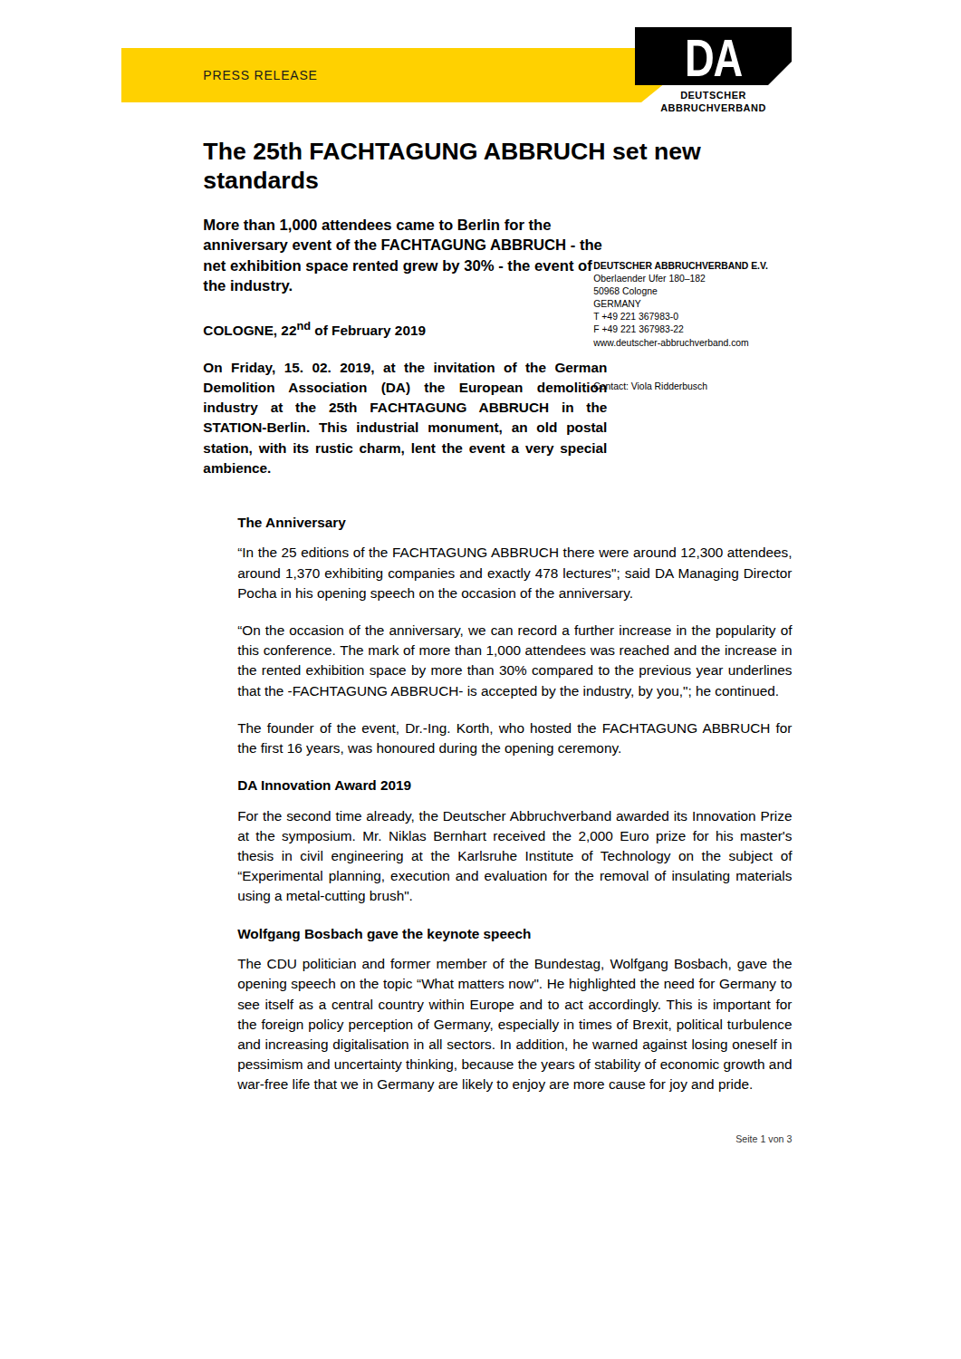PRESS RELEASE
DA
DEUTSCHER
ABBRUCHVERBAND
The 25th FACHTAGUNG ABBRUCH set new standards
More than 1,000 attendees came to Berlin for the anniversary event of the FACHTAGUNG ABBRUCH - the net exhibition space rented grew by 30% - the event of the industry.
DEUTSCHER ABBRUCHVERBAND E.V.
Oberlaender Ufer 180–182
50968 Cologne
GERMANY
T +49 221 367983-0
F +49 221 367983-22
www.deutscher-abbruchverband.com
Contact: Viola Ridderbusch
COLOGNE, 22nd of February 2019
On Friday, 15. 02. 2019, at the invitation of the German Demolition Association (DA) the European demolition industry at the 25th FACHTAGUNG ABBRUCH in the STATION-Berlin. This industrial monument, an old postal station, with its rustic charm, lent the event a very special ambience.
The Anniversary
“In the 25 editions of the FACHTAGUNG ABBRUCH there were around 12,300 attendees, around 1,370 exhibiting companies and exactly 478 lectures"; said DA Managing Director Pocha in his opening speech on the occasion of the anniversary.
“On the occasion of the anniversary, we can record a further increase in the popularity of this conference. The mark of more than 1,000 attendees was reached and the increase in the rented exhibition space by more than 30% compared to the previous year underlines that the -FACHTAGUNG ABBRUCH- is accepted by the industry, by you,"; he continued.
The founder of the event, Dr.-Ing. Korth, who hosted the FACHTAGUNG ABBRUCH for the first 16 years, was honoured during the opening ceremony.
DA Innovation Award 2019
For the second time already, the Deutscher Abbruchverband awarded its Innovation Prize at the symposium. Mr. Niklas Bernhart received the 2,000 Euro prize for his master's thesis in civil engineering at the Karlsruhe Institute of Technology on the subject of “Experimental planning, execution and evaluation for the removal of insulating materials using a metal-cutting brush".
Wolfgang Bosbach gave the keynote speech
The CDU politician and former member of the Bundestag, Wolfgang Bosbach, gave the opening speech on the topic “What matters now". He highlighted the need for Germany to see itself as a central country within Europe and to act accordingly. This is important for the foreign policy perception of Germany, especially in times of Brexit, political turbulence and increasing digitalisation in all sectors. In addition, he warned against losing oneself in pessimism and uncertainty thinking, because the years of stability of economic growth and war-free life that we in Germany are likely to enjoy are more cause for joy and pride.
Seite 1 von 3